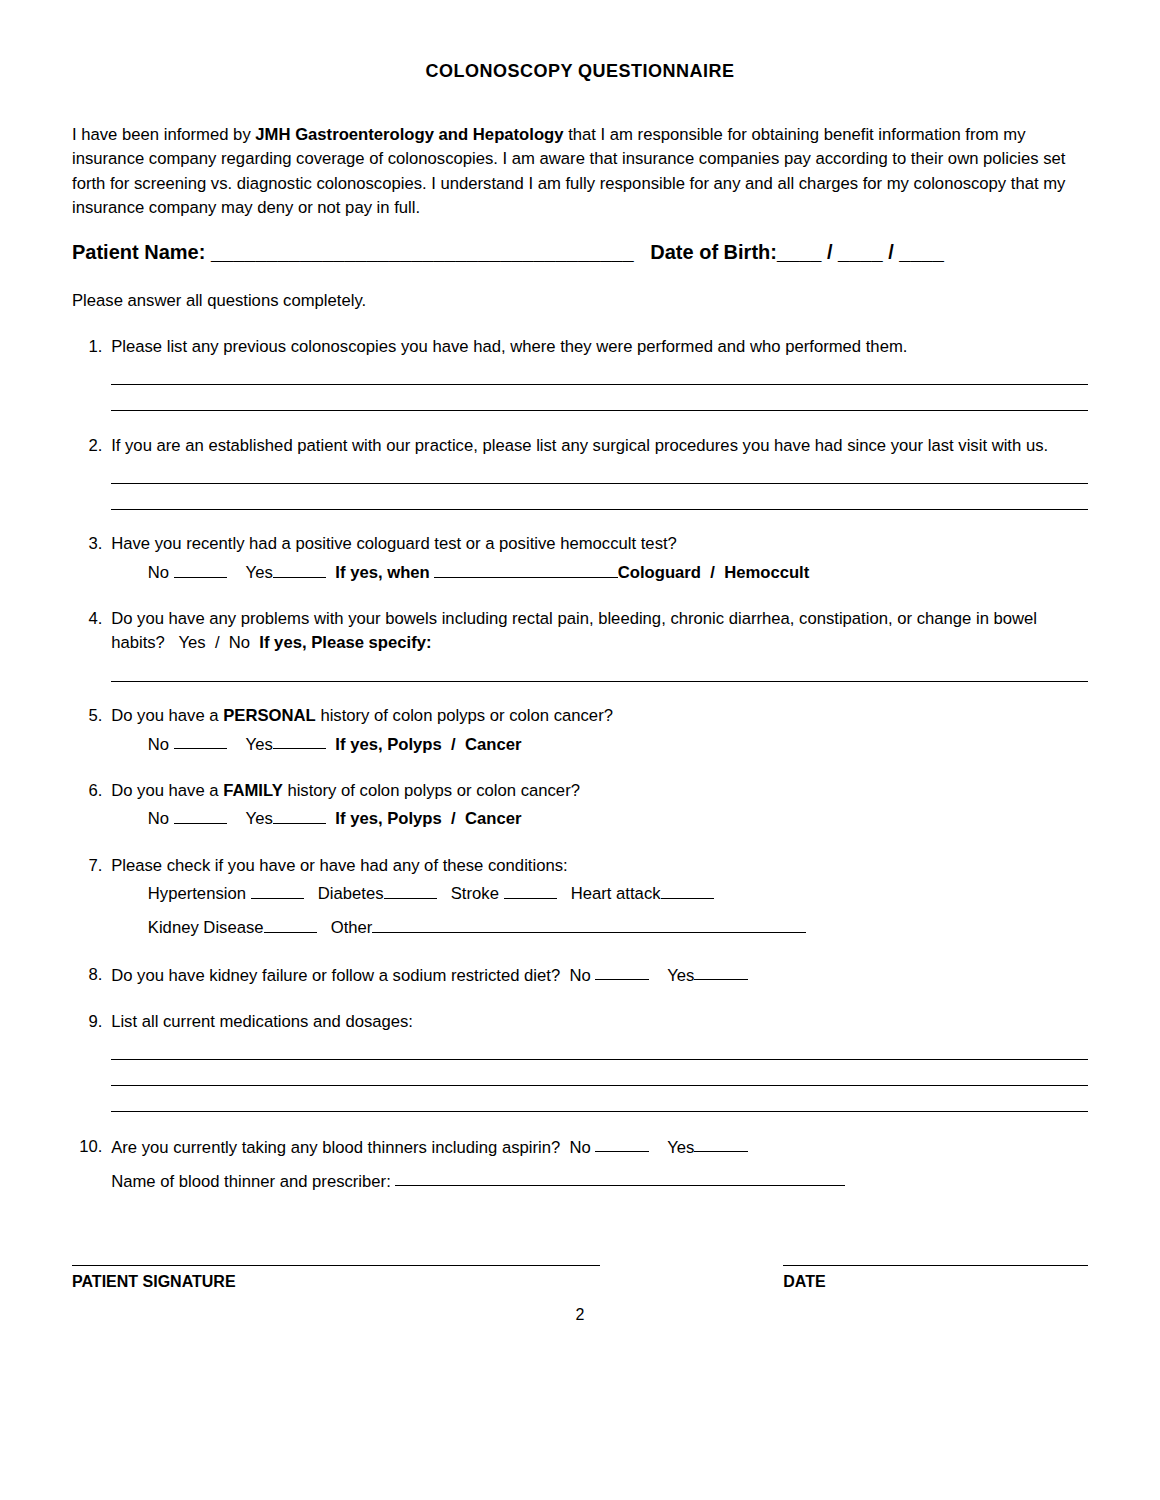COLONOSCOPY QUESTIONNAIRE
I have been informed by JMH Gastroenterology and Hepatology that I am responsible for obtaining benefit information from my insurance company regarding coverage of colonoscopies. I am aware that insurance companies pay according to their own policies set forth for screening vs. diagnostic colonoscopies. I understand I am fully responsible for any and all charges for my colonoscopy that my insurance company may deny or not pay in full.
Patient Name: ______________________________________ Date of Birth:____ / ____ / ____
Please answer all questions completely.
Please list any previous colonoscopies you have had, where they were performed and who performed them.
If you are an established patient with our practice, please list any surgical procedures you have had since your last visit with us.
Have you recently had a positive cologuard test or a positive hemoccult test? No Yes If yes, when Cologuard / Hemoccult
Do you have any problems with your bowels including rectal pain, bleeding, chronic diarrhea, constipation, or change in bowel habits? Yes / No If yes, Please specify:
Do you have a PERSONAL history of colon polyps or colon cancer? No Yes If yes, Polyps / Cancer
Do you have a FAMILY history of colon polyps or colon cancer? No Yes If yes, Polyps / Cancer
Please check if you have or have had any of these conditions: Hypertension Diabetes Stroke Heart attack Kidney Disease Other
Do you have kidney failure or follow a sodium restricted diet? No Yes
List all current medications and dosages:
Are you currently taking any blood thinners including aspirin? No Yes Name of blood thinner and prescriber:
PATIENT SIGNATURE
DATE
2